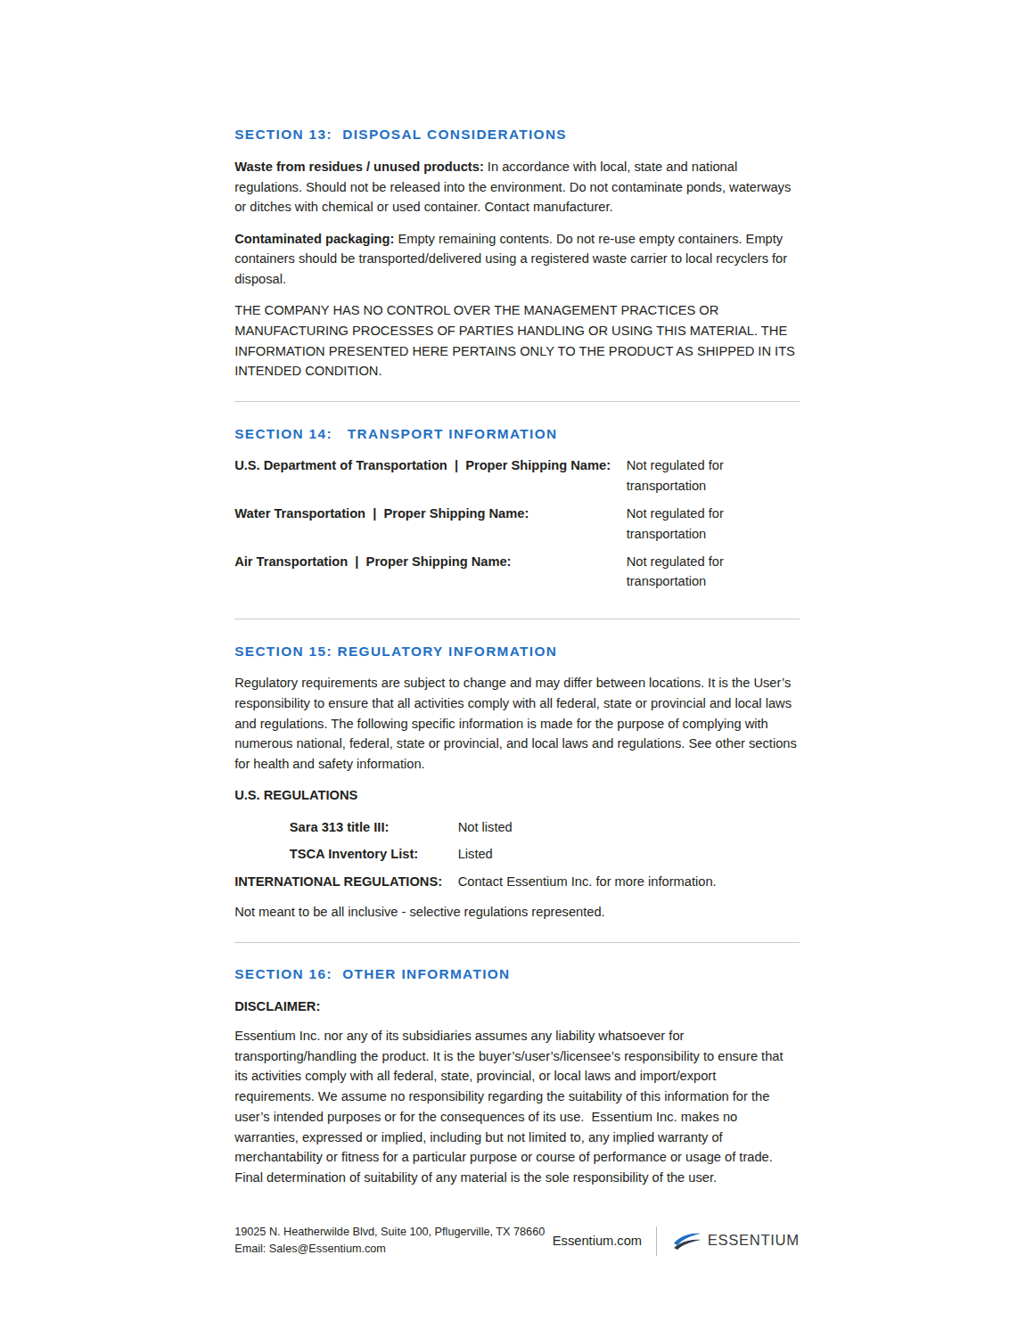Section 13: Disposal Considerations
Waste from residues / unused products: In accordance with local, state and national regulations. Should not be released into the environment. Do not contaminate ponds, waterways or ditches with chemical or used container. Contact manufacturer.
Contaminated packaging: Empty remaining contents. Do not re-use empty containers. Empty containers should be transported/delivered using a registered waste carrier to local recyclers for disposal.
THE COMPANY HAS NO CONTROL OVER THE MANAGEMENT PRACTICES OR MANUFACTURING PROCESSES OF PARTIES HANDLING OR USING THIS MATERIAL. THE INFORMATION PRESENTED HERE PERTAINS ONLY TO THE PRODUCT AS SHIPPED IN ITS INTENDED CONDITION.
Section 14: Transport Information
| U.S. Department of Transportation / Proper Shipping Name: | Not regulated for transportation |
| Water Transportation / Proper Shipping Name: | Not regulated for transportation |
| Air Transportation / Proper Shipping Name: | Not regulated for transportation |
Section 15: Regulatory Information
Regulatory requirements are subject to change and may differ between locations. It is the User’s responsibility to ensure that all activities comply with all federal, state or provincial and local laws and regulations. The following specific information is made for the purpose of complying with numerous national, federal, state or provincial, and local laws and regulations. See other sections for health and safety information.
U.S. REGULATIONS
| Sara 313 title III: | Not listed |
| TSCA Inventory List: | Listed |
| INTERNATIONAL REGULATIONS: | Contact Essentium Inc. for more information. |
Not meant to be all inclusive - selective regulations represented.
Section 16: Other Information
DISCLAIMER:
Essentium Inc. nor any of its subsidiaries assumes any liability whatsoever for transporting/handling the product. It is the buyer’s/user’s/licensee’s responsibility to ensure that its activities comply with all federal, state, provincial, or local laws and import/export requirements. We assume no responsibility regarding the suitability of this information for the user’s intended purposes or for the consequences of its use. Essentium Inc. makes no warranties, expressed or implied, including but not limited to, any implied warranty of merchantability or fitness for a particular purpose or course of performance or usage of trade. Final determination of suitability of any material is the sole responsibility of the user.
19025 N. Heatherwilde Blvd, Suite 100, Pflugerville, TX 78660
Email: Sales@Essentium.com
Essentium.com ESSENTIUM